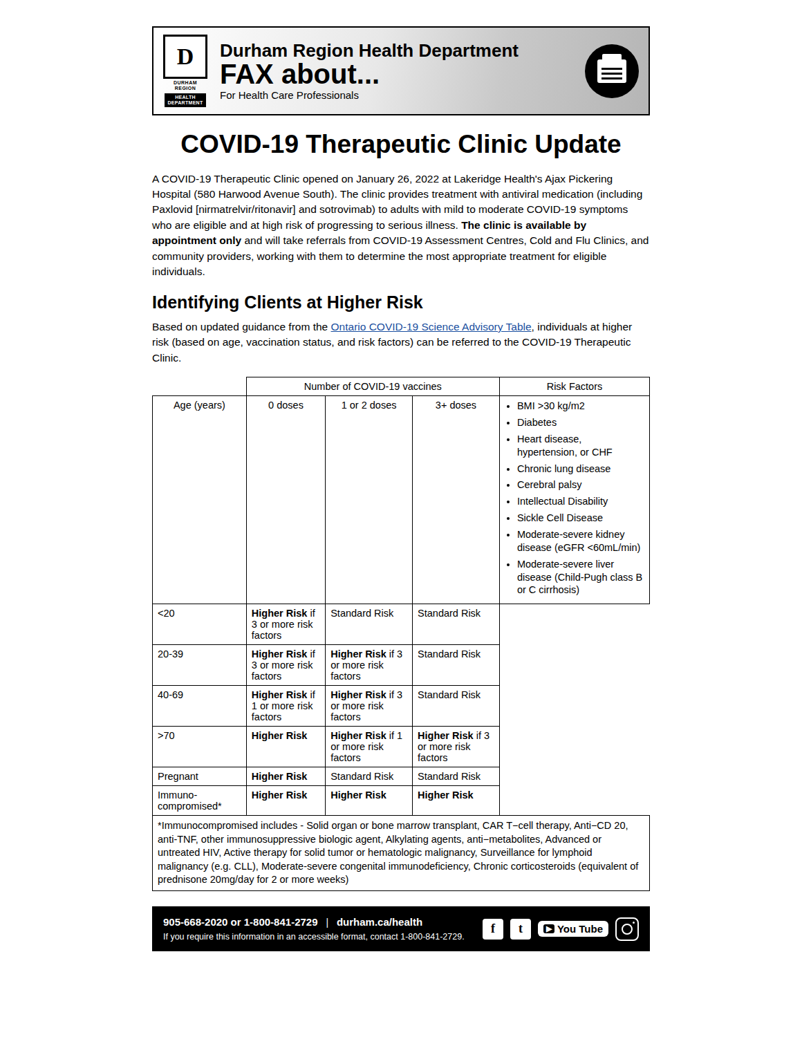D
DURHAM
REGION
HEALTH
DEPARTMENT
Durham Region Health Department
FAX about...
For Health Care Professionals
COVID-19 Therapeutic Clinic Update
A COVID-19 Therapeutic Clinic opened on January 26, 2022 at Lakeridge Health's Ajax Pickering Hospital (580 Harwood Avenue South). The clinic provides treatment with antiviral medication (including Paxlovid [nirmatrelvir/ritonavir] and sotrovimab) to adults with mild to moderate COVID-19 symptoms who are eligible and at high risk of progressing to serious illness. The clinic is available by appointment only and will take referrals from COVID-19 Assessment Centres, Cold and Flu Clinics, and community providers, working with them to determine the most appropriate treatment for eligible individuals.
Identifying Clients at Higher Risk
Based on updated guidance from the Ontario COVID-19 Science Advisory Table, individuals at higher risk (based on age, vaccination status, and risk factors) can be referred to the COVID-19 Therapeutic Clinic.
| | Number of COVID-19 vaccines | Risk Factors |
| --- | --- | --- |
| Age (years) | 0 doses | 1 or 2 doses | 3+ doses | BMI >30 kg/m2 Diabetes Heart disease, hypertension, or CHF Chronic lung disease Cerebral palsy Intellectual Disability Sickle Cell Disease Moderate-severe kidney disease (eGFR <60mL/min) Moderate-severe liver disease (Child-Pugh class B or C cirrhosis) |
| <20 | Higher Risk if 3 or more risk factors | Standard Risk | Standard Risk |
| 20-39 | Higher Risk if 3 or more risk factors | Higher Risk if 3 or more risk factors | Standard Risk |
| 40-69 | Higher Risk if 1 or more risk factors | Higher Risk if 3 or more risk factors | Standard Risk |
| >70 | Higher Risk | Higher Risk if 1 or more risk factors | Higher Risk if 3 or more risk factors |
| Pregnant | Higher Risk | Standard Risk | Standard Risk |
| Immuno-compromised* | Higher Risk | Higher Risk | Higher Risk |
| *Immunocompromised includes - Solid organ or bone marrow transplant, CAR T−cell therapy, Anti−CD 20, anti-TNF, other immunosuppressive biologic agent, Alkylating agents, anti−metabolites, Advanced or untreated HIV, Active therapy for solid tumor or hematologic malignancy, Surveillance for lymphoid malignancy (e.g. CLL), Moderate-severe congenital immunodeficiency, Chronic corticosteroids (equivalent of prednisone 20mg/day for 2 or more weeks) |
905-668-2020 or 1-800-841-2729 | durham.ca/health
If you require this information in an accessible format, contact 1-800-841-2729.
f
t
▶You Tube